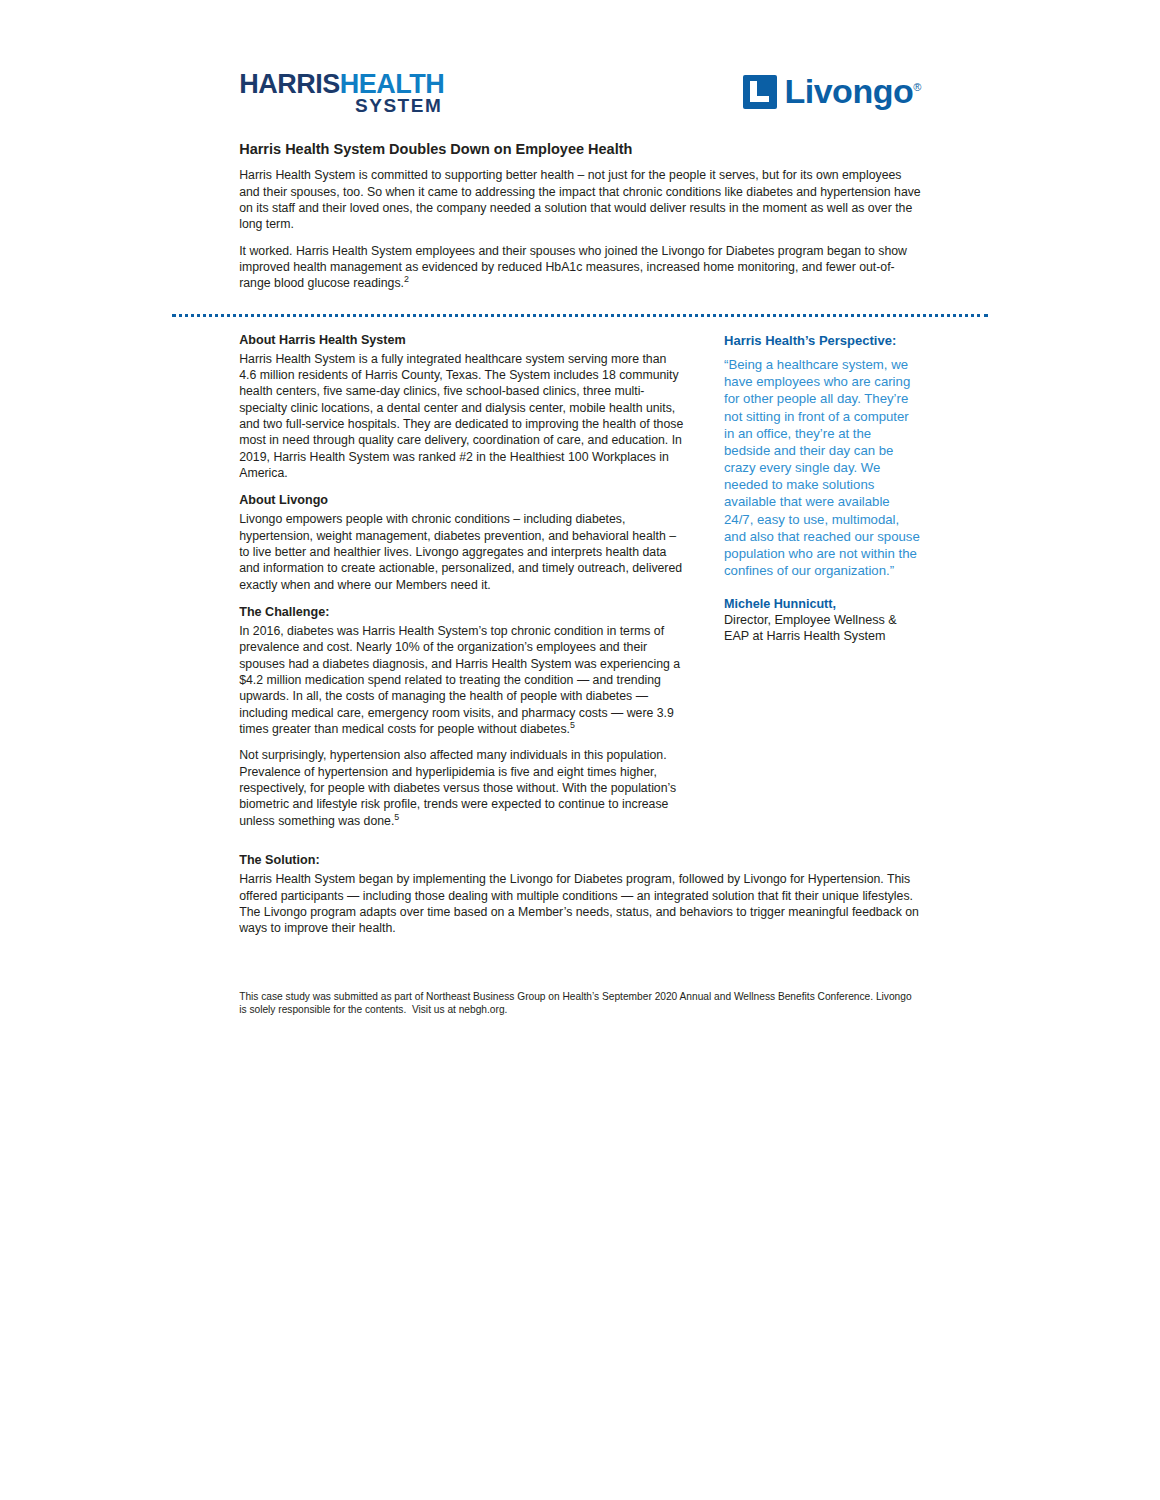HARRIS HEALTH
SYSTEM
Livongo®
Harris Health System Doubles Down on Employee Health
Harris Health System is committed to supporting better health – not just for the people it serves, but for its own employees and their spouses, too. So when it came to addressing the impact that chronic conditions like diabetes and hypertension have on its staff and their loved ones, the company needed a solution that would deliver results in the moment as well as over the long term.
It worked. Harris Health System employees and their spouses who joined the Livongo for Diabetes program began to show improved health management as evidenced by reduced HbA1c measures, increased home monitoring, and fewer out-of-range blood glucose readings.2
About Harris Health System
Harris Health System is a fully integrated healthcare system serving more than 4.6 million residents of Harris County, Texas. The System includes 18 community health centers, five same-day clinics, five school-based clinics, three multi-specialty clinic locations, a dental center and dialysis center, mobile health units, and two full-service hospitals. They are dedicated to improving the health of those most in need through quality care delivery, coordination of care, and education. In 2019, Harris Health System was ranked #2 in the Healthiest 100 Workplaces in America.
About Livongo
Livongo empowers people with chronic conditions – including diabetes, hypertension, weight management, diabetes prevention, and behavioral health – to live better and healthier lives. Livongo aggregates and interprets health data and information to create actionable, personalized, and timely outreach, delivered exactly when and where our Members need it.
The Challenge:
In 2016, diabetes was Harris Health System’s top chronic condition in terms of prevalence and cost. Nearly 10% of the organization’s employees and their spouses had a diabetes diagnosis, and Harris Health System was experiencing a $4.2 million medication spend related to treating the condition — and trending upwards. In all, the costs of managing the health of people with diabetes — including medical care, emergency room visits, and pharmacy costs — were 3.9 times greater than medical costs for people without diabetes.5
Not surprisingly, hypertension also affected many individuals in this population. Prevalence of hypertension and hyperlipidemia is five and eight times higher, respectively, for people with diabetes versus those without. With the population’s biometric and lifestyle risk profile, trends were expected to continue to increase unless something was done.5
Harris Health’s Perspective:
“Being a healthcare system, we have employees who are caring for other people all day. They’re not sitting in front of a computer in an office, they’re at the bedside and their day can be crazy every single day. We needed to make solutions available that were available 24/7, easy to use, multimodal, and also that reached our spouse population who are not within the confines of our organization.”
Michele Hunnicutt,
Director, Employee Wellness & EAP at Harris Health System
The Solution:
Harris Health System began by implementing the Livongo for Diabetes program, followed by Livongo for Hypertension. This offered participants — including those dealing with multiple conditions — an integrated solution that fit their unique lifestyles. The Livongo program adapts over time based on a Member’s needs, status, and behaviors to trigger meaningful feedback on ways to improve their health.
This case study was submitted as part of Northeast Business Group on Health’s September 2020 Annual and Wellness Benefits Conference. Livongo is solely responsible for the contents. Visit us at nebgh.org.